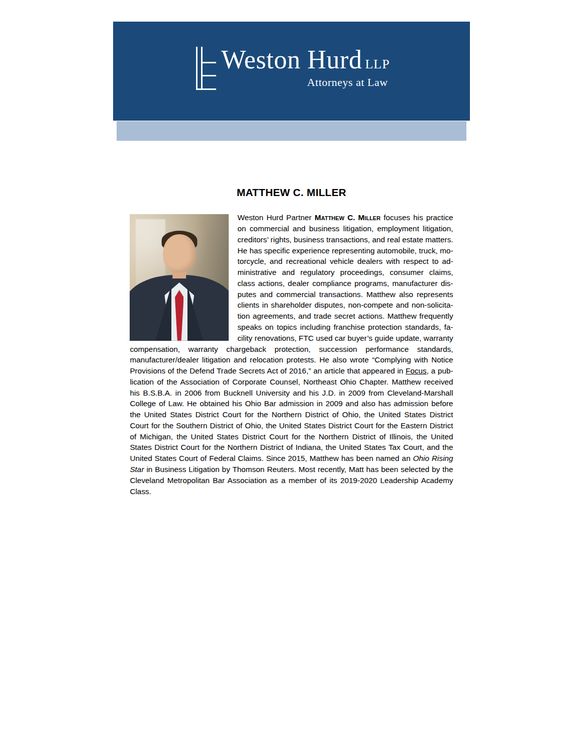Weston HurdLLP
Attorneys at Law
Matthew C. Miller
Weston Hurd Partner Matthew C. Miller focuses his practice on commercial and business litigation, employment litigation, creditors’ rights, business transactions, and real estate matters. He has specific experience representing automobile, truck, motorcycle, and recreational vehicle dealers with respect to administrative and regulatory proceedings, consumer claims, class actions, dealer compliance programs, manufacturer disputes and commercial transactions. Matthew also represents clients in shareholder disputes, non-compete and non-solicitation agreements, and trade secret actions. Matthew frequently speaks on topics including franchise protection standards, facility renovations, FTC used car buyer’s guide update, warranty compensation, warranty chargeback protection, succession performance standards, manufacturer/dealer litigation and relocation protests. He also wrote “Complying with Notice Provisions of the Defend Trade Secrets Act of 2016,” an article that appeared in Focus, a publication of the Association of Corporate Counsel, Northeast Ohio Chapter. Matthew received his B.S.B.A. in 2006 from Bucknell University and his J.D. in 2009 from Cleveland-Marshall College of Law. He obtained his Ohio Bar admission in 2009 and also has admission before the United States District Court for the Northern District of Ohio, the United States District Court for the Southern District of Ohio, the United States District Court for the Eastern District of Michigan, the United States District Court for the Northern District of Illinois, the United States District Court for the Northern District of Indiana, the United States Tax Court, and the United States Court of Federal Claims. Since 2015, Matthew has been named an Ohio Rising Star in Business Litigation by Thomson Reuters. Most recently, Matt has been selected by the Cleveland Metropolitan Bar Association as a member of its 2019-2020 Leadership Academy Class.